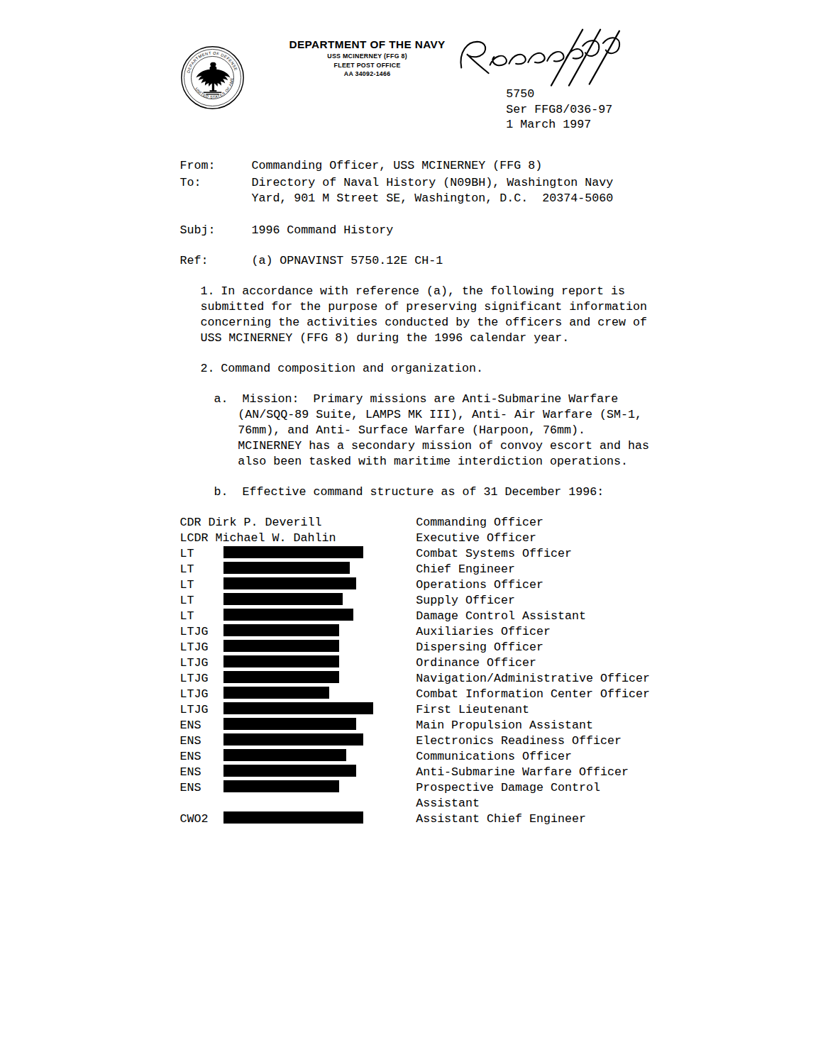DEPARTMENT OF DEFENSE UNITED STATES OF AMERICA
DEPARTMENT OF THE NAVY
USS MCINERNEY (FFG 8)
FLEET POST OFFICE
AA 34092-1466
5750 Ser FFG8/036-97 1 March 1997
| From: | Commanding Officer, USS MCINERNEY (FFG 8) |
| To: | Directory of Naval History (N09BH), Washington Navy Yard, 901 M Street SE, Washington, D.C. 20374-5060 |
Subj: 1996 Command History
Ref:(a) OPNAVINST 5750.12E CH-1
1. In accordance with reference (a), the following report is submitted for the purpose of preserving significant information concerning the activities conducted by the officers and crew of USS MCINERNEY (FFG 8) during the 1996 calendar year.
2. Command composition and organization.
a. Mission: Primary missions are Anti-Submarine Warfare (AN/SQQ-89 Suite, LAMPS MK III), Anti- Air Warfare (SM-1, 76mm), and Anti- Surface Warfare (Harpoon, 76mm). MCINERNEY has a secondary mission of convoy escort and has also been tasked with maritime interdiction operations.
b. Effective command structure as of 31 December 1996:
| CDR Dirk P. Deverill | Commanding Officer |
| LCDR Michael W. Dahlin | Executive Officer |
| LT | Combat Systems Officer |
| LT | Chief Engineer |
| LT | Operations Officer |
| LT | Supply Officer |
| LT | Damage Control Assistant |
| LTJG | Auxiliaries Officer |
| LTJG | Dispersing Officer |
| LTJG | Ordinance Officer |
| LTJG | Navigation/Administrative Officer |
| LTJG | Combat Information Center Officer |
| LTJG | First Lieutenant |
| ENS | Main Propulsion Assistant |
| ENS | Electronics Readiness Officer |
| ENS | Communications Officer |
| ENS | Anti-Submarine Warfare Officer |
| ENS | Prospective Damage Control |
| | Assistant |
| CWO2 | Assistant Chief Engineer |